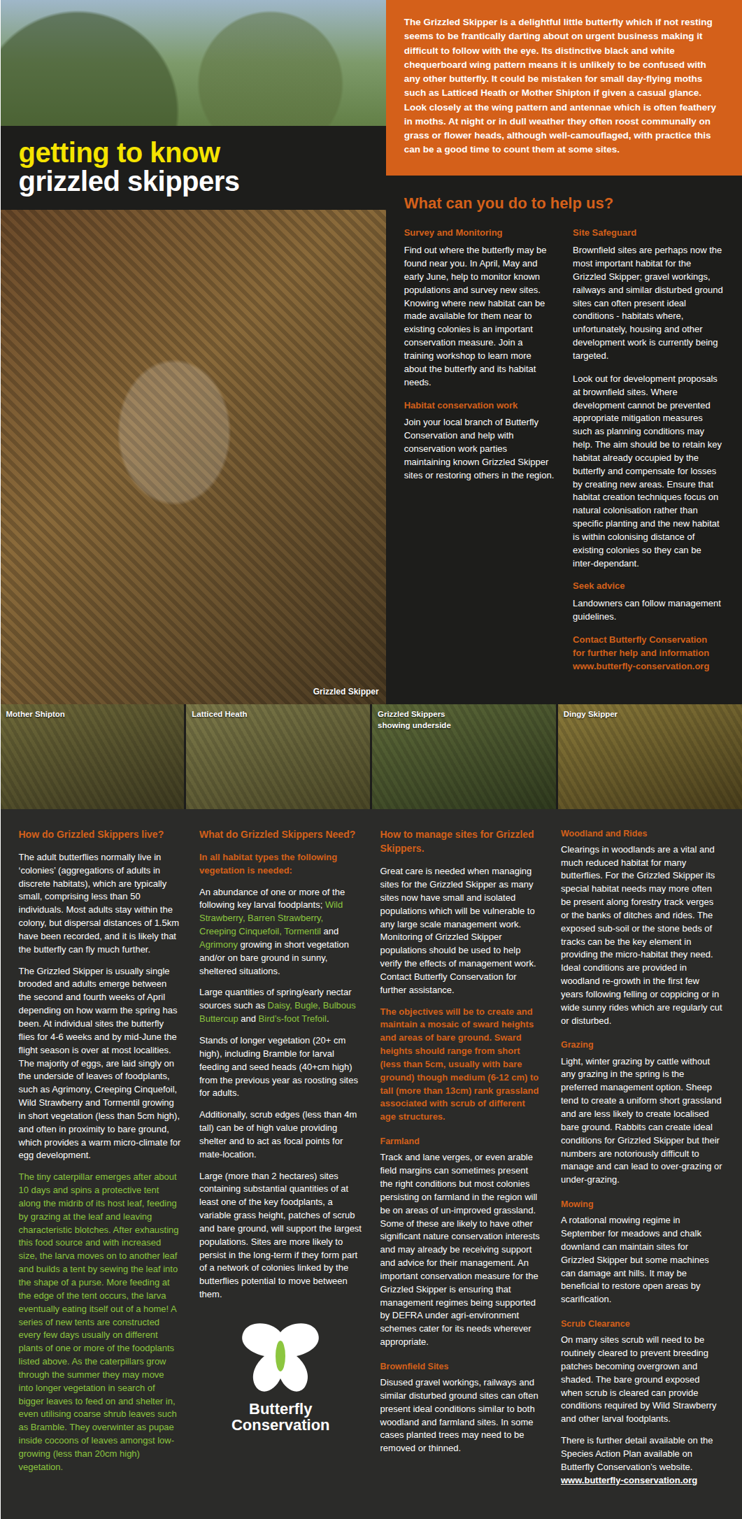getting to know grizzled skippers
Grizzled Skipper
The Grizzled Skipper is a delightful little butterfly which if not resting seems to be frantically darting about on urgent business making it difficult to follow with the eye. Its distinctive black and white chequerboard wing pattern means it is unlikely to be confused with any other butterfly. It could be mistaken for small day-flying moths such as Latticed Heath or Mother Shipton if given a casual glance. Look closely at the wing pattern and antennae which is often feathery in moths. At night or in dull weather they often roost communally on grass or flower heads, although well-camouflaged, with practice this can be a good time to count them at some sites.
What can you do to help us?
Survey and Monitoring
Find out where the butterfly may be found near you. In April, May and early June, help to monitor known populations and survey new sites. Knowing where new habitat can be made available for them near to existing colonies is an important conservation measure. Join a training workshop to learn more about the butterfly and its habitat needs.
Habitat conservation work
Join your local branch of Butterfly Conservation and help with conservation work parties maintaining known Grizzled Skipper sites or restoring others in the region.
Site Safeguard
Brownfield sites are perhaps now the most important habitat for the Grizzled Skipper; gravel workings, railways and similar disturbed ground sites can often present ideal conditions - habitats where, unfortunately, housing and other development work is currently being targeted.
Look out for development proposals at brownfield sites. Where development cannot be prevented appropriate mitigation measures such as planning conditions may help. The aim should be to retain key habitat already occupied by the butterfly and compensate for losses by creating new areas. Ensure that habitat creation techniques focus on natural colonisation rather than specific planting and the new habitat is within colonising distance of existing colonies so they can be inter-dependant.
Seek advice
Landowners can follow management guidelines.
Contact Butterfly Conservation
for further help and information
www.butterfly-conservation.org
Mother Shipton
Latticed Heath
Grizzled Skippers
showing underside
Dingy Skipper
How do Grizzled Skippers live?
The adult butterflies normally live in ‘colonies’ (aggregations of adults in discrete habitats), which are typically small, comprising less than 50 individuals. Most adults stay within the colony, but dispersal distances of 1.5km have been recorded, and it is likely that the butterfly can fly much further.
The Grizzled Skipper is usually single brooded and adults emerge between the second and fourth weeks of April depending on how warm the spring has been. At individual sites the butterfly flies for 4-6 weeks and by mid-June the flight season is over at most localities. The majority of eggs, are laid singly on the underside of leaves of foodplants, such as Agrimony, Creeping Cinquefoil, Wild Strawberry and Tormentil growing in short vegetation (less than 5cm high), and often in proximity to bare ground, which provides a warm micro-climate for egg development.
The tiny caterpillar emerges after about 10 days and spins a protective tent along the midrib of its host leaf, feeding by grazing at the leaf and leaving characteristic blotches. After exhausting this food source and with increased size, the larva moves on to another leaf and builds a tent by sewing the leaf into the shape of a purse. More feeding at the edge of the tent occurs, the larva eventually eating itself out of a home! A series of new tents are constructed every few days usually on different plants of one or more of the foodplants listed above. As the caterpillars grow through the summer they may move into longer vegetation in search of bigger leaves to feed on and shelter in, even utilising coarse shrub leaves such as Bramble. They overwinter as pupae inside cocoons of leaves amongst low-growing (less than 20cm high) vegetation.
What do Grizzled Skippers Need?
In all habitat types the following vegetation is needed:
An abundance of one or more of the following key larval foodplants; Wild Strawberry, Barren Strawberry, Creeping Cinquefoil, Tormentil and Agrimony growing in short vegetation and/or on bare ground in sunny, sheltered situations.
Large quantities of spring/early nectar sources such as Daisy, Bugle, Bulbous Buttercup and Bird’s-foot Trefoil.
Stands of longer vegetation (20+ cm high), including Bramble for larval feeding and seed heads (40+cm high) from the previous year as roosting sites for adults.
Additionally, scrub edges (less than 4m tall) can be of high value providing shelter and to act as focal points for mate-location.
Large (more than 2 hectares) sites containing substantial quantities of at least one of the key foodplants, a variable grass height, patches of scrub and bare ground, will support the largest populations. Sites are more likely to persist in the long-term if they form part of a network of colonies linked by the butterflies potential to move between them.
Butterfly
Conservation
How to manage sites for Grizzled Skippers.
Great care is needed when managing sites for the Grizzled Skipper as many sites now have small and isolated populations which will be vulnerable to any large scale management work. Monitoring of Grizzled Skipper populations should be used to help verify the effects of management work. Contact Butterfly Conservation for further assistance.
The objectives will be to create and maintain a mosaic of sward heights and areas of bare ground. Sward heights should range from short (less than 5cm, usually with bare ground) though medium (6-12 cm) to tall (more than 13cm) rank grassland associated with scrub of different age structures.
Farmland
Track and lane verges, or even arable field margins can sometimes present the right conditions but most colonies persisting on farmland in the region will be on areas of un-improved grassland. Some of these are likely to have other significant nature conservation interests and may already be receiving support and advice for their management. An important conservation measure for the Grizzled Skipper is ensuring that management regimes being supported by DEFRA under agri-environment schemes cater for its needs wherever appropriate.
Brownfield Sites
Disused gravel workings, railways and similar disturbed ground sites can often present ideal conditions similar to both woodland and farmland sites. In some cases planted trees may need to be removed or thinned.
Woodland and Rides
Clearings in woodlands are a vital and much reduced habitat for many butterflies. For the Grizzled Skipper its special habitat needs may more often be present along forestry track verges or the banks of ditches and rides. The exposed sub-soil or the stone beds of tracks can be the key element in providing the micro-habitat they need. Ideal conditions are provided in woodland re-growth in the first few years following felling or coppicing or in wide sunny rides which are regularly cut or disturbed.
Grazing
Light, winter grazing by cattle without any grazing in the spring is the preferred management option. Sheep tend to create a uniform short grassland and are less likely to create localised bare ground. Rabbits can create ideal conditions for Grizzled Skipper but their numbers are notoriously difficult to manage and can lead to over-grazing or under-grazing.
Mowing
A rotational mowing regime in September for meadows and chalk downland can maintain sites for Grizzled Skipper but some machines can damage ant hills. It may be beneficial to restore open areas by scarification.
Scrub Clearance
On many sites scrub will need to be routinely cleared to prevent breeding patches becoming overgrown and shaded. The bare ground exposed when scrub is cleared can provide conditions required by Wild Strawberry and other larval foodplants.
There is further detail available on the Species Action Plan available on Butterfly Conservation’s website. www.butterfly-conservation.org